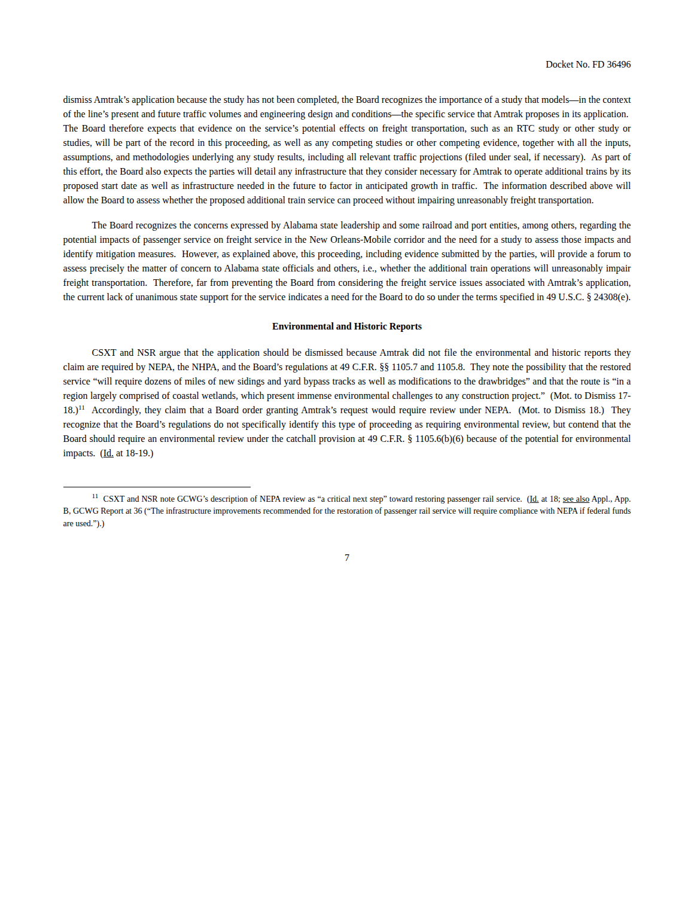Docket No. FD 36496
dismiss Amtrak’s application because the study has not been completed, the Board recognizes the importance of a study that models—in the context of the line’s present and future traffic volumes and engineering design and conditions—the specific service that Amtrak proposes in its application. The Board therefore expects that evidence on the service’s potential effects on freight transportation, such as an RTC study or other study or studies, will be part of the record in this proceeding, as well as any competing studies or other competing evidence, together with all the inputs, assumptions, and methodologies underlying any study results, including all relevant traffic projections (filed under seal, if necessary). As part of this effort, the Board also expects the parties will detail any infrastructure that they consider necessary for Amtrak to operate additional trains by its proposed start date as well as infrastructure needed in the future to factor in anticipated growth in traffic. The information described above will allow the Board to assess whether the proposed additional train service can proceed without impairing unreasonably freight transportation.
The Board recognizes the concerns expressed by Alabama state leadership and some railroad and port entities, among others, regarding the potential impacts of passenger service on freight service in the New Orleans-Mobile corridor and the need for a study to assess those impacts and identify mitigation measures. However, as explained above, this proceeding, including evidence submitted by the parties, will provide a forum to assess precisely the matter of concern to Alabama state officials and others, i.e., whether the additional train operations will unreasonably impair freight transportation. Therefore, far from preventing the Board from considering the freight service issues associated with Amtrak’s application, the current lack of unanimous state support for the service indicates a need for the Board to do so under the terms specified in 49 U.S.C. § 24308(e).
Environmental and Historic Reports
CSXT and NSR argue that the application should be dismissed because Amtrak did not file the environmental and historic reports they claim are required by NEPA, the NHPA, and the Board’s regulations at 49 C.F.R. §§ 1105.7 and 1105.8. They note the possibility that the restored service “will require dozens of miles of new sidings and yard bypass tracks as well as modifications to the drawbridges” and that the route is “in a region largely comprised of coastal wetlands, which present immense environmental challenges to any construction project.” (Mot. to Dismiss 17-18.)11 Accordingly, they claim that a Board order granting Amtrak’s request would require review under NEPA. (Mot. to Dismiss 18.) They recognize that the Board’s regulations do not specifically identify this type of proceeding as requiring environmental review, but contend that the Board should require an environmental review under the catchall provision at 49 C.F.R. § 1105.6(b)(6) because of the potential for environmental impacts. (Id. at 18-19.)
11 CSXT and NSR note GCWG’s description of NEPA review as “a critical next step” toward restoring passenger rail service. (Id. at 18; see also Appl., App. B, GCWG Report at 36 (“The infrastructure improvements recommended for the restoration of passenger rail service will require compliance with NEPA if federal funds are used.”).)
7